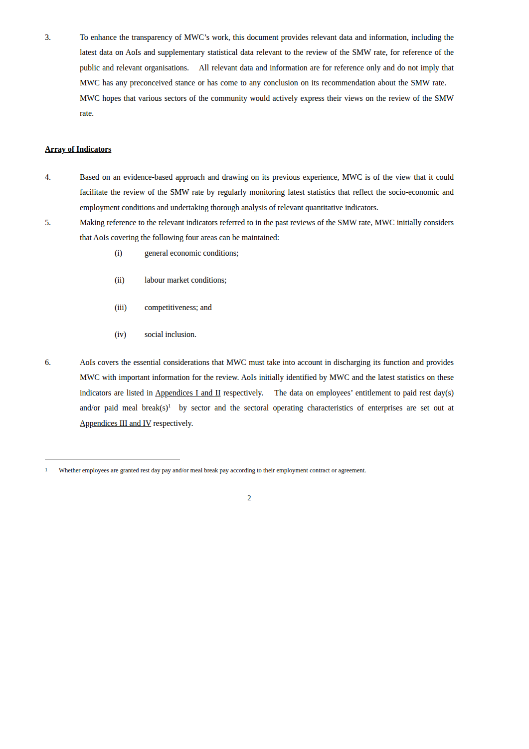3.
To enhance the transparency of MWC’s work, this document provides relevant data and information, including the latest data on AoIs and supplementary statistical data relevant to the review of the SMW rate, for reference of the public and relevant organisations. All relevant data and information are for reference only and do not imply that MWC has any preconceived stance or has come to any conclusion on its recommendation about the SMW rate. MWC hopes that various sectors of the community would actively express their views on the review of the SMW rate.
Array of Indicators
4.
Based on an evidence-based approach and drawing on its previous experience, MWC is of the view that it could facilitate the review of the SMW rate by regularly monitoring latest statistics that reflect the socio-economic and employment conditions and undertaking thorough analysis of relevant quantitative indicators.
5.
Making reference to the relevant indicators referred to in the past reviews of the SMW rate, MWC initially considers that AoIs covering the following four areas can be maintained:
(i) general economic conditions;
(ii) labour market conditions;
(iii) competitiveness; and
(iv) social inclusion.
6.
AoIs covers the essential considerations that MWC must take into account in discharging its function and provides MWC with important information for the review. AoIs initially identified by MWC and the latest statistics on these indicators are listed in Appendices I and II respectively. The data on employees’ entitlement to paid rest day(s) and/or paid meal break(s)1 by sector and the sectoral operating characteristics of enterprises are set out at Appendices III and IV respectively.
1
Whether employees are granted rest day pay and/or meal break pay according to their employment contract or agreement.
2